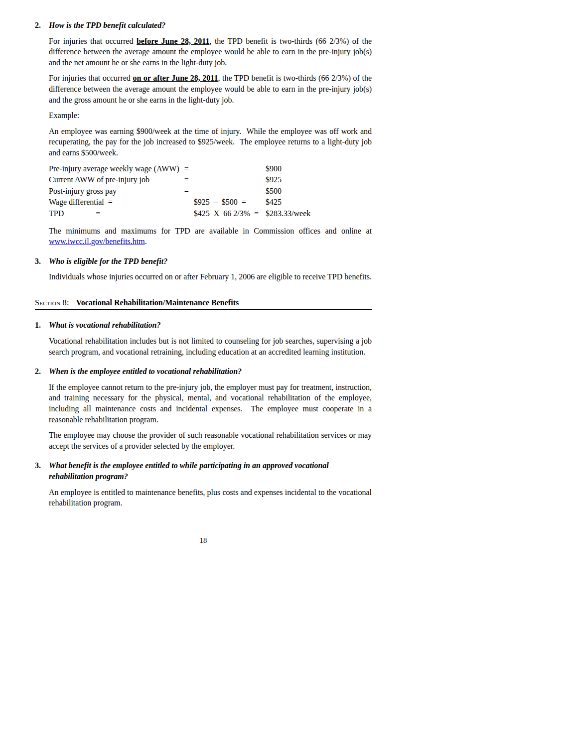2. How is the TPD benefit calculated?
For injuries that occurred before June 28, 2011, the TPD benefit is two-thirds (66 2/3%) of the difference between the average amount the employee would be able to earn in the pre-injury job(s) and the net amount he or she earns in the light-duty job.
For injuries that occurred on or after June 28, 2011, the TPD benefit is two-thirds (66 2/3%) of the difference between the average amount the employee would be able to earn in the pre-injury job(s) and the gross amount he or she earns in the light-duty job.
Example:
An employee was earning $900/week at the time of injury. While the employee was off work and recuperating, the pay for the job increased to $925/week. The employee returns to a light-duty job and earns $500/week.
| Pre-injury average weekly wage (AWW) | = | | $900 |
| Current AWW of pre-injury job | = | | $925 |
| Post-injury gross pay | = | | $500 |
| Wage differential = | | $925 – $500 = | $425 |
| TPD = | | $425 X 66 2/3% = | $283.33/week |
The minimums and maximums for TPD are available in Commission offices and online at www.iwcc.il.gov/benefits.htm.
3. Who is eligible for the TPD benefit?
Individuals whose injuries occurred on or after February 1, 2006 are eligible to receive TPD benefits.
Section 8: Vocational Rehabilitation/Maintenance Benefits
1. What is vocational rehabilitation?
Vocational rehabilitation includes but is not limited to counseling for job searches, supervising a job search program, and vocational retraining, including education at an accredited learning institution.
2. When is the employee entitled to vocational rehabilitation?
If the employee cannot return to the pre-injury job, the employer must pay for treatment, instruction, and training necessary for the physical, mental, and vocational rehabilitation of the employee, including all maintenance costs and incidental expenses. The employee must cooperate in a reasonable rehabilitation program.
The employee may choose the provider of such reasonable vocational rehabilitation services or may accept the services of a provider selected by the employer.
3. What benefit is the employee entitled to while participating in an approved vocational rehabilitation program?
An employee is entitled to maintenance benefits, plus costs and expenses incidental to the vocational rehabilitation program.
18